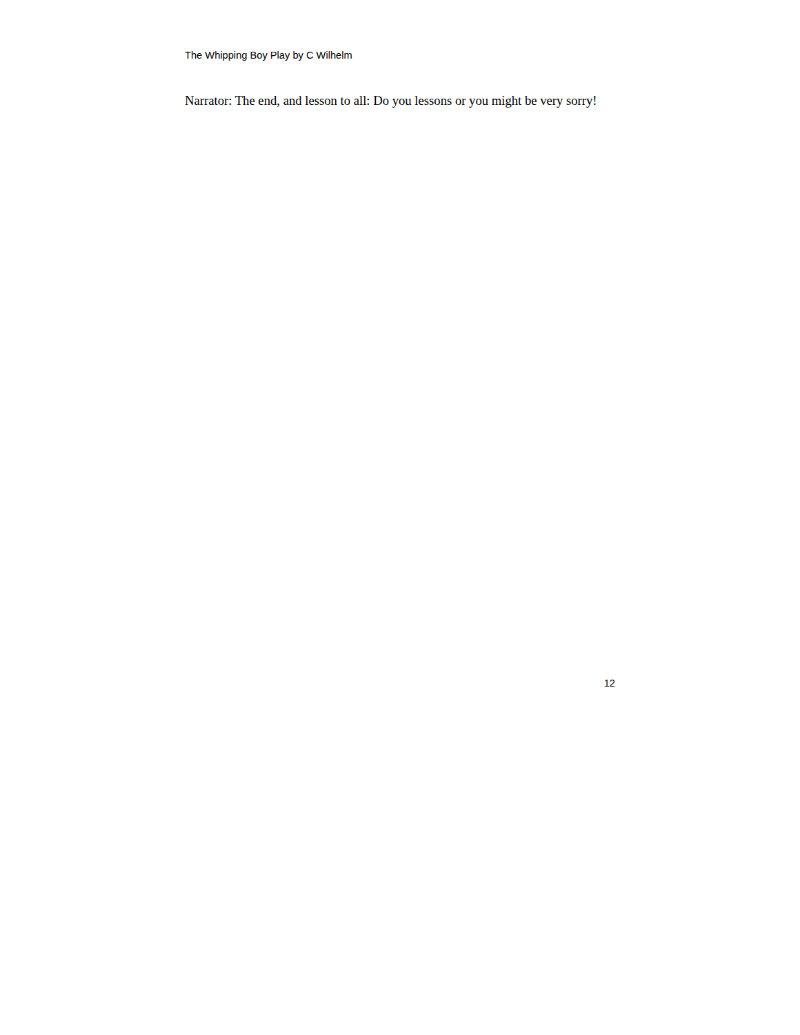The Whipping Boy Play by C Wilhelm
Narrator: The end, and lesson to all: Do you lessons or you might be very sorry!
12